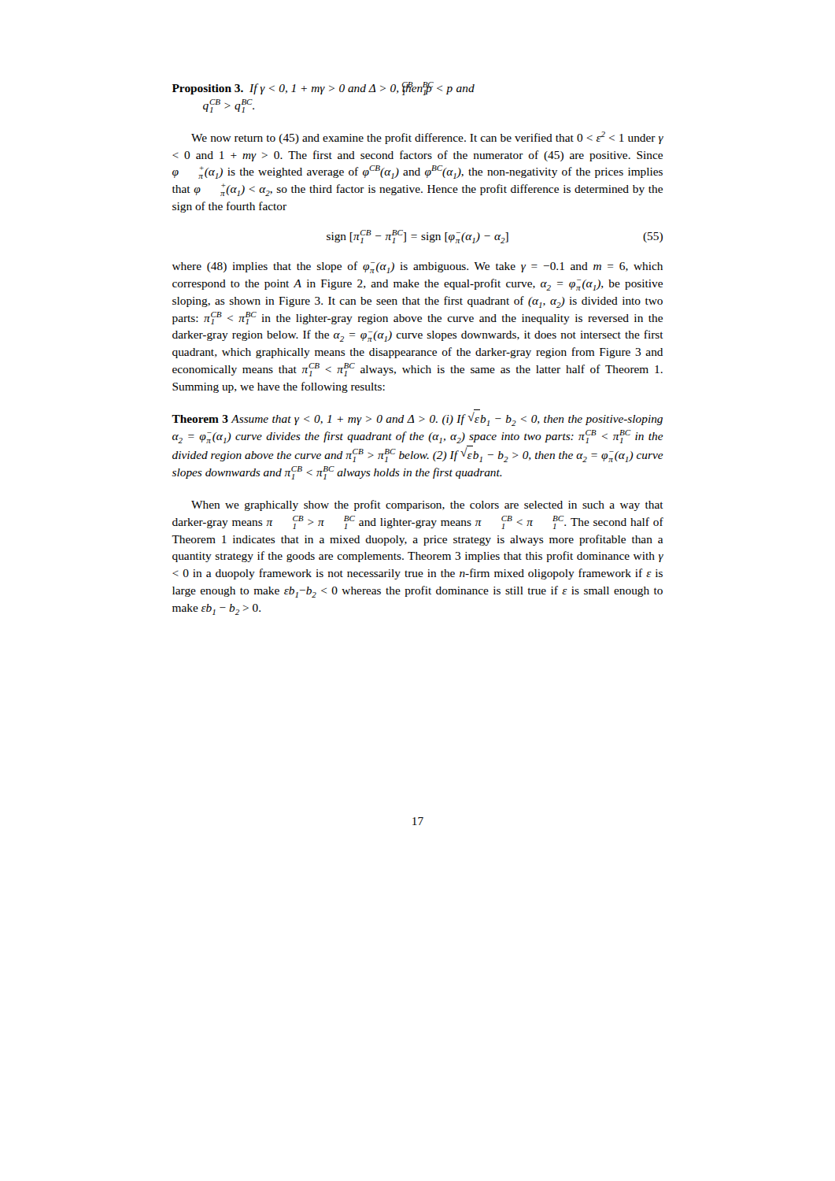Proposition 3. If γ < 0, 1 + mγ > 0 and Δ > 0, then pCB 1 < pBC 1 and qCB 1 > qBC 1.
We now return to (45) and examine the profit difference. It can be verified that 0 < ε2 < 1 under γ < 0 and 1 + mγ > 0. The first and second factors of the numerator of (45) are positive. Since φ+π(α1) is the weighted average of φCB(α1) and φBC(α1), the non-negativity of the prices implies that φ+π(α1) < α2, so the third factor is negative. Hence the profit difference is determined by the sign of the fourth factor
sign [πCB 1 − πBC 1] = sign [φ−π(α1) − α2] (55)
where (48) implies that the slope of φ−π(α1) is ambiguous. We take γ = −0.1 and m = 6, which correspond to the point A in Figure 2, and make the equal-profit curve, α2 = φ−π(α1), be positive sloping, as shown in Figure 3. It can be seen that the first quadrant of (α1, α2) is divided into two parts: πCB 1 < πBC 1 in the lighter-gray region above the curve and the inequality is reversed in the darker-gray region below. If the α2 = φ−π(α1) curve slopes downwards, it does not intersect the first quadrant, which graphically means the disappearance of the darker-gray region from Figure 3 and economically means that πCB 1 < πBC 1 always, which is the same as the latter half of Theorem 1. Summing up, we have the following results:
Theorem 3 Assume that γ < 0, 1 + mγ > 0 and Δ > 0. (i) If εb1 − b2 < 0, then the positive-sloping α2 = φ−π(α1) curve divides the first quadrant of the (α1, α2) space into two parts: πCB 1 < πBC 1 in the divided region above the curve and πCB 1 > πBC 1 below. (2) If εb1 − b2 > 0, then the α2 = φ−π(α1) curve slopes downwards and πCB 1 < πBC 1 always holds in the first quadrant.
When we graphically show the profit comparison, the colors are selected in such a way that darker-gray means πCB 1 > πBC 1 and lighter-gray means πCB 1 < πBC 1. The second half of Theorem 1 indicates that in a mixed duopoly, a price strategy is always more profitable than a quantity strategy if the goods are complements. Theorem 3 implies that this profit dominance with γ < 0 in a duopoly framework is not necessarily true in the n-firm mixed oligopoly framework if ε is large enough to make εb1−b2 < 0 whereas the profit dominance is still true if ε is small enough to make εb1 − b2 > 0.
17